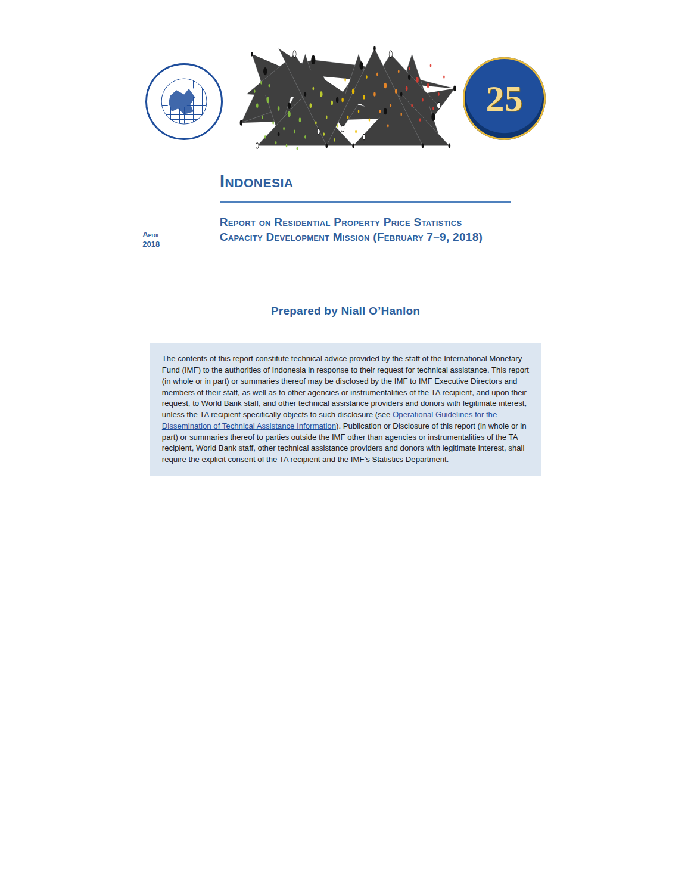25
Indonesia
April
2018
Report on Residential Property Price Statistics
Capacity Development Mission (February 7–9, 2018)
Prepared by Niall O’Hanlon
The contents of this report constitute technical advice provided by the staff of the International Monetary Fund (IMF) to the authorities of Indonesia in response to their request for technical assistance. This report (in whole or in part) or summaries thereof may be disclosed by the IMF to IMF Executive Directors and members of their staff, as well as to other agencies or instrumentalities of the TA recipient, and upon their request, to World Bank staff, and other technical assistance providers and donors with legitimate interest, unless the TA recipient specifically objects to such disclosure (see Operational Guidelines for the Dissemination of Technical Assistance Information). Publication or Disclosure of this report (in whole or in part) or summaries thereof to parties outside the IMF other than agencies or instrumentalities of the TA recipient, World Bank staff, other technical assistance providers and donors with legitimate interest, shall require the explicit consent of the TA recipient and the IMF’s Statistics Department.